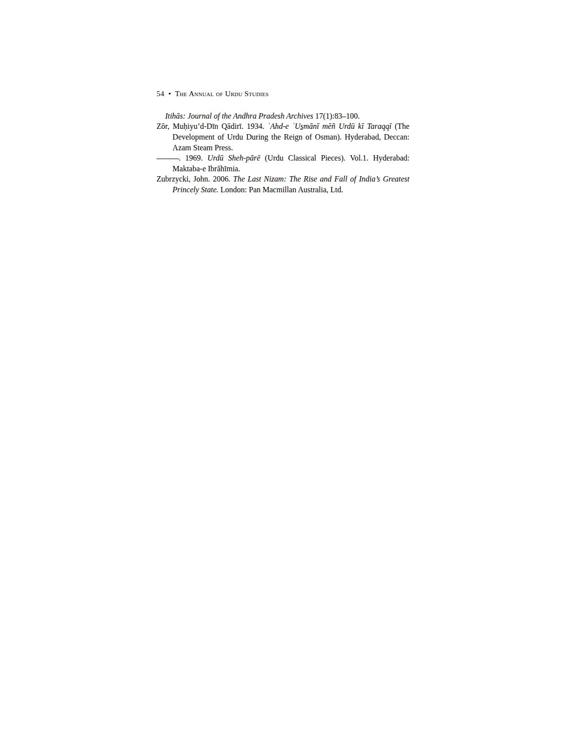54 • The Annual of Urdu Studies
Itihās: Journal of the Andhra Pradesh Archives 17(1):83–100.
Zōr, Muḥiyu’d-Dīn Qādirī. 1934. ʿAhd-e ʿUs̱mānī mēñ Urdū kī Taraqqī (The Development of Urdu During the Reign of Osman). Hyderabad, Deccan: Azam Steam Press.
———. 1969. Urdū Sheh-pārē (Urdu Classical Pieces). Vol.1. Hyderabad: Maktaba-e Ibrāhīmia.
Zubrzycki, John. 2006. The Last Nizam: The Rise and Fall of India’s Greatest Princely State. London: Pan Macmillan Australia, Ltd.